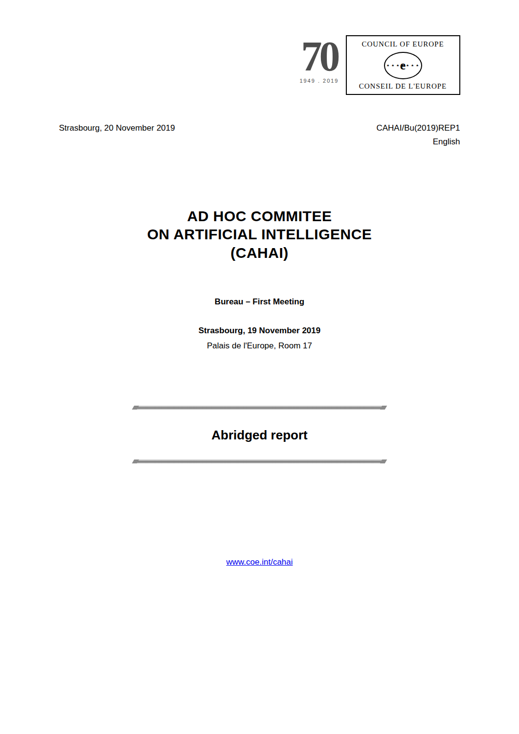70 1949 . 2019
Council of Europe
e
Conseil de l'Europe
Strasbourg, 20 November 2019
CAHAI/Bu(2019)REP1 English
AD HOC COMMITEE
ON ARTIFICIAL INTELLIGENCE
(CAHAI)
Bureau – First Meeting
Strasbourg, 19 November 2019 Palais de l'Europe, Room 17
Abridged report
www.coe.int/cahai